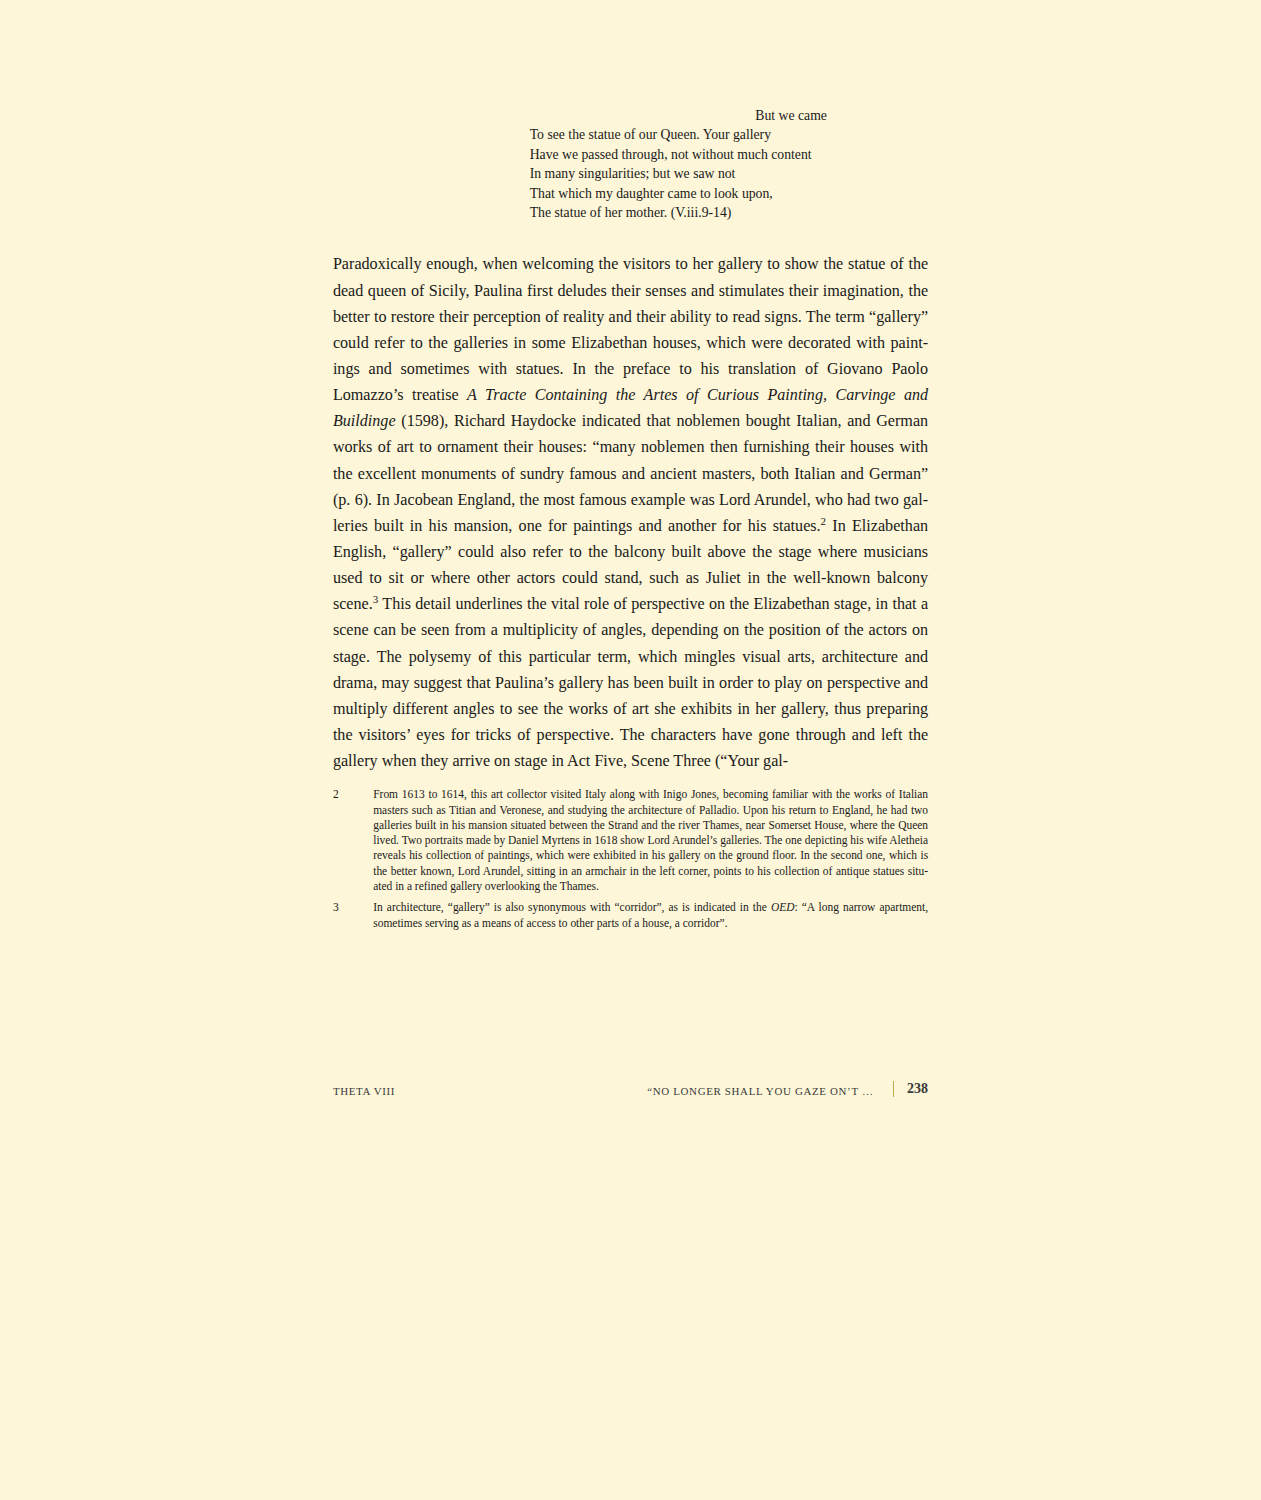But we came To see the statue of our Queen. Your gallery
Have we passed through, not without much content
In many singularities; but we saw not
That which my daughter came to look upon,
The statue of her mother. (V.iii.9-14)
Paradoxically enough, when welcoming the visitors to her gallery to show the statue of the dead queen of Sicily, Paulina first deludes their senses and stimulates their imagination, the better to restore their perception of reality and their ability to read signs. The term “gallery” could refer to the galleries in some Elizabethan houses, which were decorated with paintings and sometimes with statues. In the preface to his translation of Giovano Paolo Lomazzo’s treatise A Tracte Containing the Artes of Curious Painting, Carvinge and Buildinge (1598), Richard Haydocke indicated that noblemen bought Italian, and German works of art to ornament their houses: “many noblemen then furnishing their houses with the excellent monuments of sundry famous and ancient masters, both Italian and German” (p. 6). In Jacobean England, the most famous example was Lord Arundel, who had two galleries built in his mansion, one for paintings and another for his statues.2 In Elizabethan English, “gallery” could also refer to the balcony built above the stage where musicians used to sit or where other actors could stand, such as Juliet in the well-known balcony scene.3 This detail underlines the vital role of perspective on the Elizabethan stage, in that a scene can be seen from a multiplicity of angles, depending on the position of the actors on stage. The polysemy of this particular term, which mingles visual arts, architecture and drama, may suggest that Paulina’s gallery has been built in order to play on perspective and multiply different angles to see the works of art she exhibits in her gallery, thus preparing the visitors’ eyes for tricks of perspective. The characters have gone through and left the gallery when they arrive on stage in Act Five, Scene Three (“Your gal-
2
From 1613 to 1614, this art collector visited Italy along with Inigo Jones, becoming familiar with the works of Italian masters such as Titian and Veronese, and studying the architecture of Palladio. Upon his return to England, he had two galleries built in his mansion situated between the Strand and the river Thames, near Somerset House, where the Queen lived. Two portraits made by Daniel Myrtens in 1618 show Lord Arundel’s galleries. The one depicting his wife Aletheia reveals his collection of paintings, which were exhibited in his gallery on the ground floor. In the second one, which is the better known, Lord Arundel, sitting in an armchair in the left corner, points to his collection of antique statues situated in a refined gallery overlooking the Thames.
3
In architecture, “gallery” is also synonymous with “corridor”, as is indicated in the OED: “A long narrow apartment, sometimes serving as a means of access to other parts of a house, a corridor”.
Theta VIII
“No longer shall you gaze on’t …
238